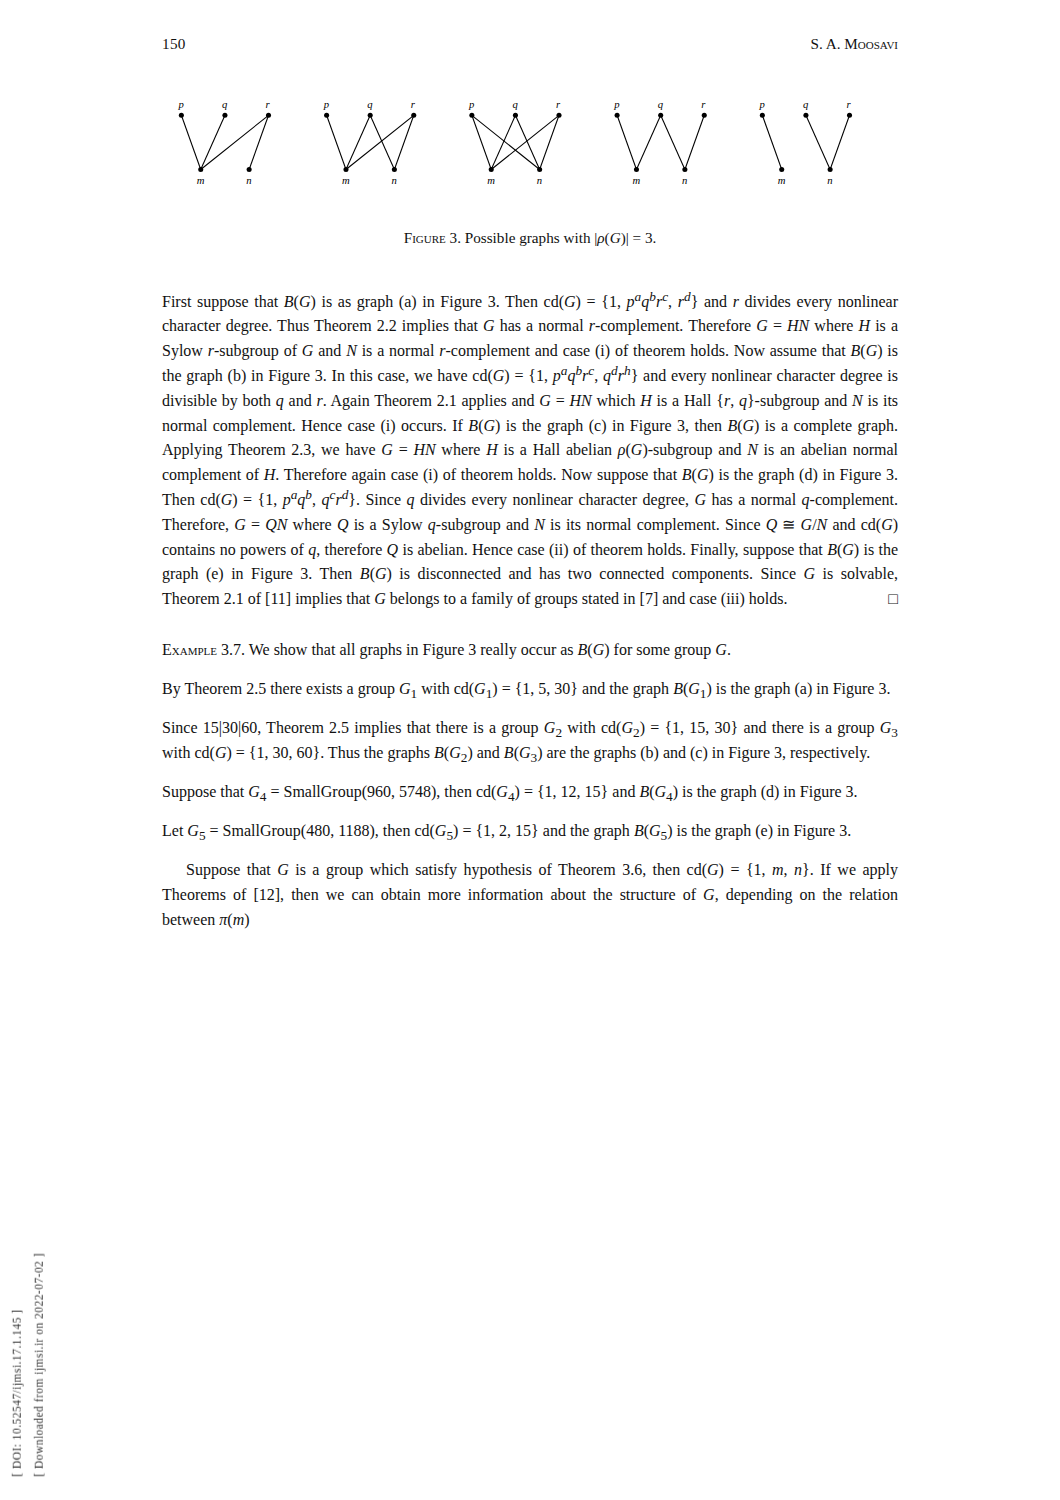[ DOI: 10.52547/ijmsi.17.1.145 ] [ Downloaded from ijmsi.ir on 2022-07-02 ]
150 S. A. Moosavi
p q r m n p q r m n p q r m n p q r m n p q r m n
Figure 3. Possible graphs with |ρ(G)| = 3.
First suppose that B(G) is as graph (a) in Figure 3. Then cd(G) = {1, paqbrc, rd} and r divides every nonlinear character degree. Thus Theorem 2.2 implies that G has a normal r-complement. Therefore G = HN where H is a Sylow r-subgroup of G and N is a normal r-complement and case (i) of theorem holds. Now assume that B(G) is the graph (b) in Figure 3. In this case, we have cd(G) = {1, paqbrc, qdrh} and every nonlinear character degree is divisible by both q and r. Again Theorem 2.1 applies and G = HN which H is a Hall {r, q}-subgroup and N is its normal complement. Hence case (i) occurs. If B(G) is the graph (c) in Figure 3, then B(G) is a complete graph. Applying Theorem 2.3, we have G = HN where H is a Hall abelian ρ(G)-subgroup and N is an abelian normal complement of H. Therefore again case (i) of theorem holds. Now suppose that B(G) is the graph (d) in Figure 3. Then cd(G) = {1, paqb, qcrd}. Since q divides every nonlinear character degree, G has a normal q-complement. Therefore, G = QN where Q is a Sylow q-subgroup and N is its normal complement. Since Q ≅ G/N and cd(G) contains no powers of q, therefore Q is abelian. Hence case (ii) of theorem holds. Finally, suppose that B(G) is the graph (e) in Figure 3. Then B(G) is disconnected and has two connected components. Since G is solvable, Theorem 2.1 of [11] implies that G belongs to a family of groups stated in [7] and case (iii) holds. □
Example 3.7. We show that all graphs in Figure 3 really occur as B(G) for some group G.
By Theorem 2.5 there exists a group G1 with cd(G1) = {1, 5, 30} and the graph B(G1) is the graph (a) in Figure 3.
Since 15|30|60, Theorem 2.5 implies that there is a group G2 with cd(G2) = {1, 15, 30} and there is a group G3 with cd(G) = {1, 30, 60}. Thus the graphs B(G2) and B(G3) are the graphs (b) and (c) in Figure 3, respectively.
Suppose that G4 = SmallGroup(960, 5748), then cd(G4) = {1, 12, 15} and B(G4) is the graph (d) in Figure 3.
Let G5 = SmallGroup(480, 1188), then cd(G5) = {1, 2, 15} and the graph B(G5) is the graph (e) in Figure 3.
Suppose that G is a group which satisfy hypothesis of Theorem 3.6, then cd(G) = {1, m, n}. If we apply Theorems of [12], then we can obtain more information about the structure of G, depending on the relation between π(m)